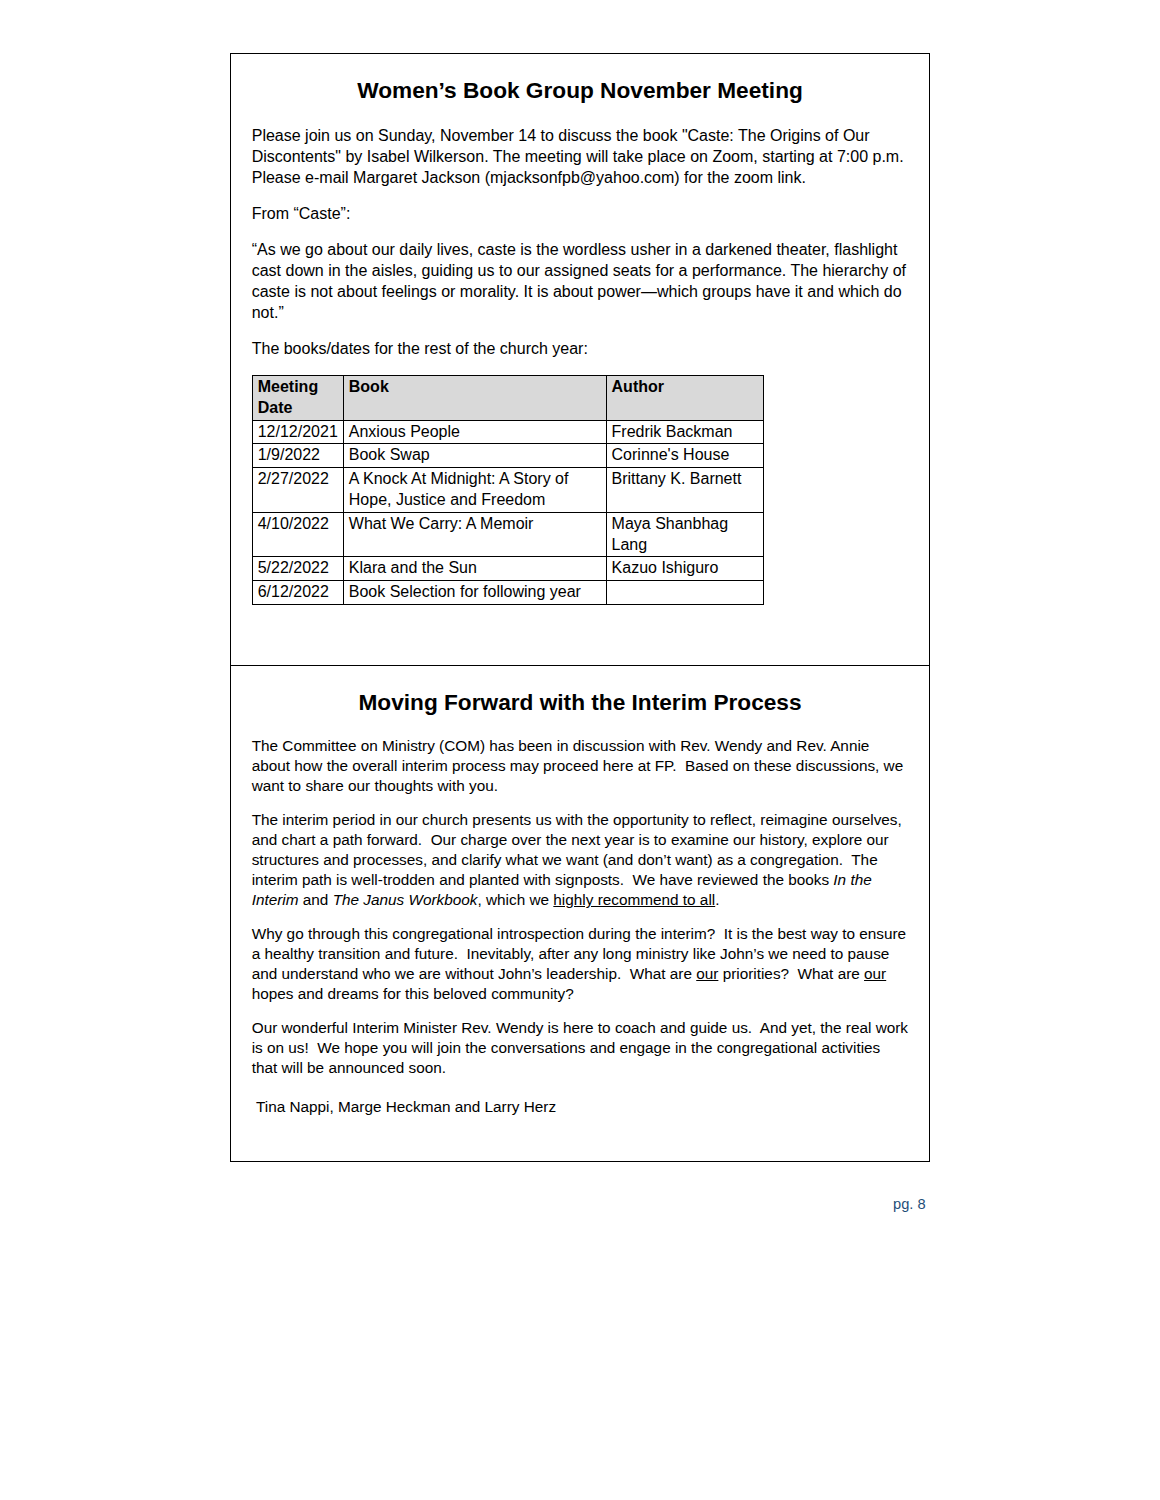Women’s Book Group November Meeting
Please join us on Sunday, November 14 to discuss the book "Caste: The Origins of Our Discontents" by Isabel Wilkerson. The meeting will take place on Zoom, starting at 7:00 p.m. Please e-mail Margaret Jackson (mjacksonfpb@yahoo.com) for the zoom link.
From “Caste”:
“As we go about our daily lives, caste is the wordless usher in a darkened theater, flashlight cast down in the aisles, guiding us to our assigned seats for a performance. The hierarchy of caste is not about feelings or morality. It is about power—which groups have it and which do not.”
The books/dates for the rest of the church year:
| Meeting Date | Book | Author |
| --- | --- | --- |
| 12/12/2021 | Anxious People | Fredrik Backman |
| 1/9/2022 | Book Swap | Corinne's House |
| 2/27/2022 | A Knock At Midnight: A Story of Hope, Justice and Freedom | Brittany K. Barnett |
| 4/10/2022 | What We Carry: A Memoir | Maya Shanbhag Lang |
| 5/22/2022 | Klara and the Sun | Kazuo Ishiguro |
| 6/12/2022 | Book Selection for following year | |
Moving Forward with the Interim Process
The Committee on Ministry (COM) has been in discussion with Rev. Wendy and Rev. Annie about how the overall interim process may proceed here at FP. Based on these discussions, we want to share our thoughts with you.
The interim period in our church presents us with the opportunity to reflect, reimagine ourselves, and chart a path forward. Our charge over the next year is to examine our history, explore our structures and processes, and clarify what we want (and don’t want) as a congregation. The interim path is well-trodden and planted with signposts. We have reviewed the books In the Interim and The Janus Workbook, which we highly recommend to all.
Why go through this congregational introspection during the interim? It is the best way to ensure a healthy transition and future. Inevitably, after any long ministry like John’s we need to pause and understand who we are without John’s leadership. What are our priorities? What are our hopes and dreams for this beloved community?
Our wonderful Interim Minister Rev. Wendy is here to coach and guide us. And yet, the real work is on us! We hope you will join the conversations and engage in the congregational activities that will be announced soon.
Tina Nappi, Marge Heckman and Larry Herz
pg. 8